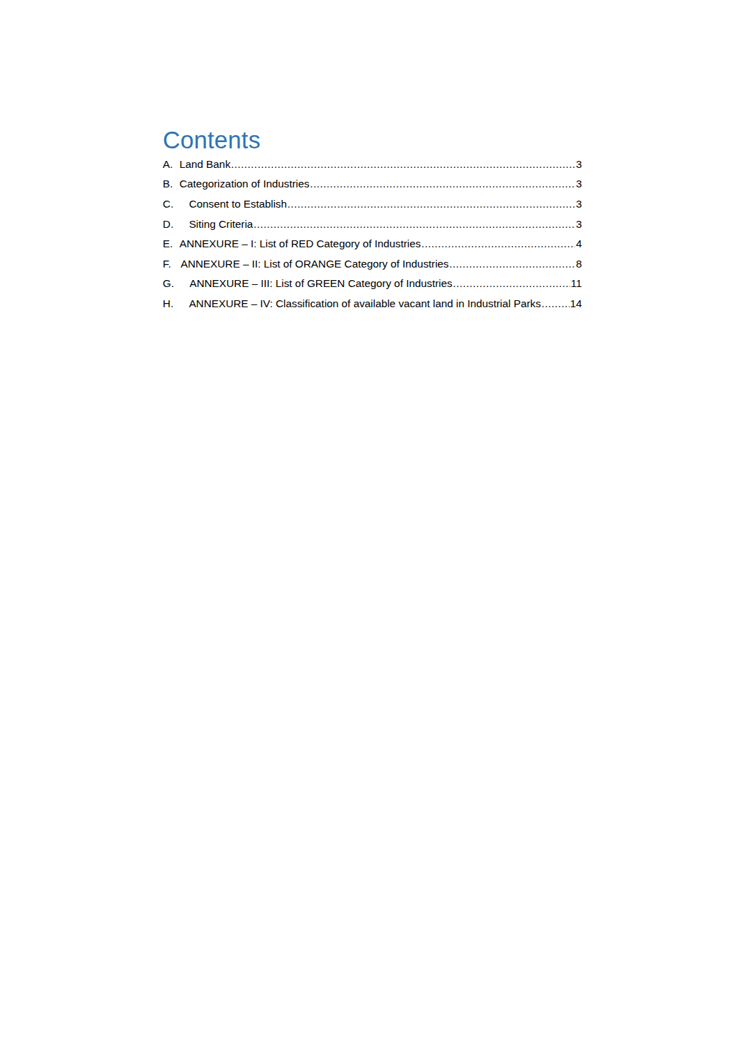Contents
A. Land Bank ................................................................................................................................. 3
B. Categorization of Industries ......................................................................................................... 3
C. Consent to Establish ............................................................................................................. 3
D. Siting Criteria ....................................................................................................................... 3
E. ANNEXURE – I: List of RED Category of Industries ................................................................ 4
F. ANNEXURE – II: List of ORANGE Category of Industries ....................................................... 8
G. ANNEXURE – III: List of GREEN Category of Industries .................................................. 11
H. ANNEXURE – IV: Classification of available vacant land in Industrial Parks ................... 14